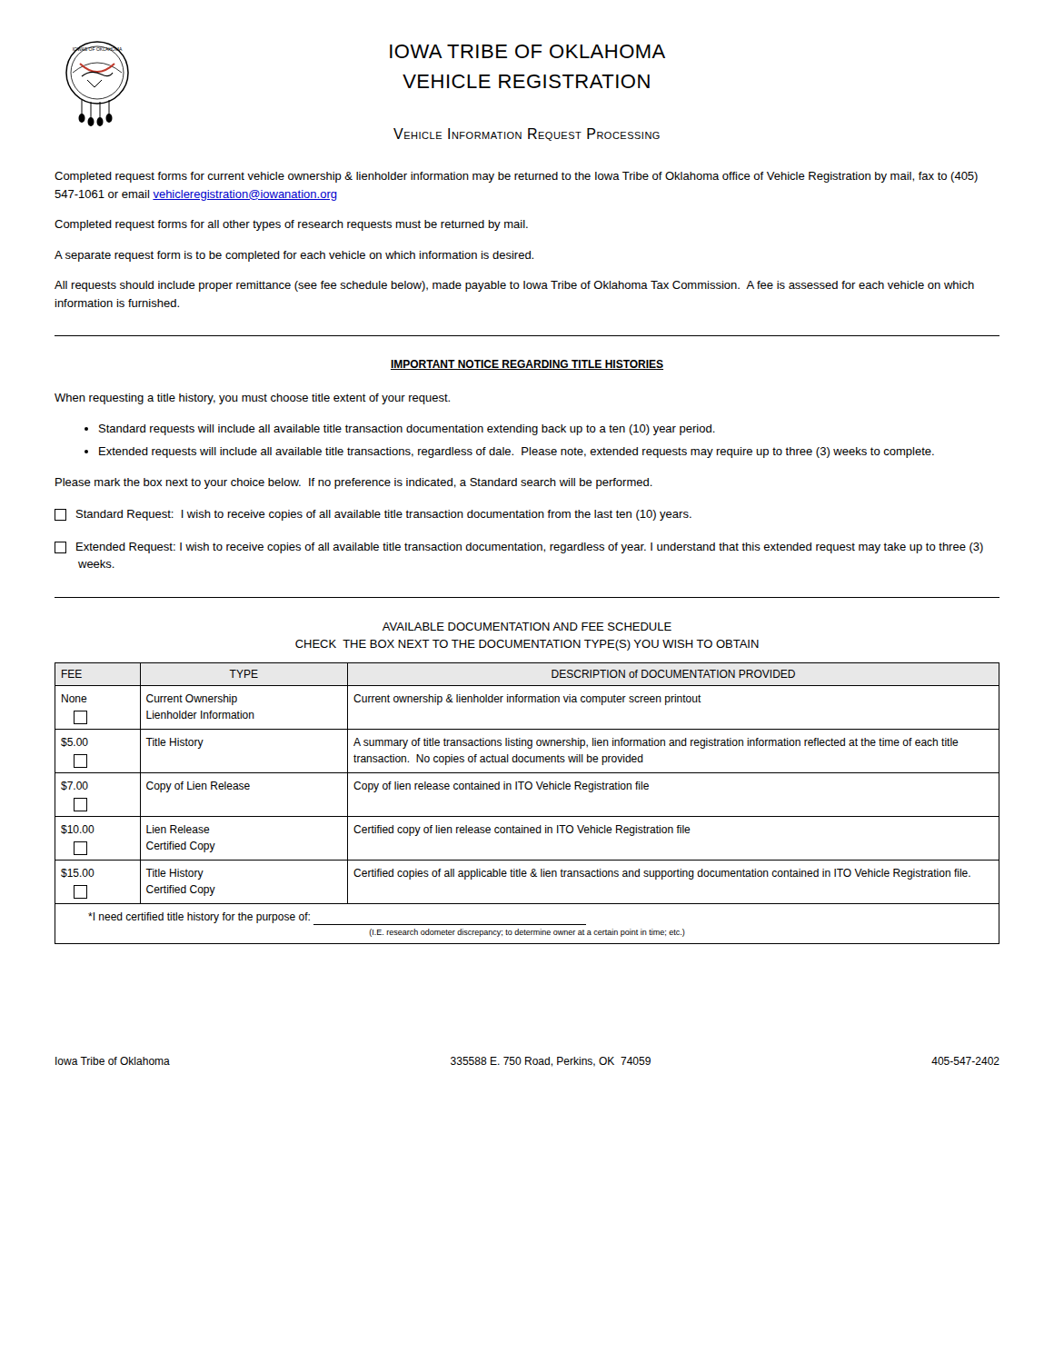IOWAS OF OKLAHOMA
IOWA TRIBE OF OKLAHOMA
VEHICLE REGISTRATION
Vehicle Information Request Processing
Completed request forms for current vehicle ownership & lienholder information may be returned to the Iowa Tribe of Oklahoma office of Vehicle Registration by mail, fax to (405) 547-1061 or email vehicleregistration@iowanation.org
Completed request forms for all other types of research requests must be returned by mail.
A separate request form is to be completed for each vehicle on which information is desired.
All requests should include proper remittance (see fee schedule below), made payable to Iowa Tribe of Oklahoma Tax Commission. A fee is assessed for each vehicle on which information is furnished.
IMPORTANT NOTICE REGARDING TITLE HISTORIES
When requesting a title history, you must choose title extent of your request.
Standard requests will include all available title transaction documentation extending back up to a ten (10) year period.
Extended requests will include all available title transactions, regardless of dale. Please note, extended requests may require up to three (3) weeks to complete.
Please mark the box next to your choice below. If no preference is indicated, a Standard search will be performed.
Standard Request: I wish to receive copies of all available title transaction documentation from the last ten (10) years.
Extended Request: I wish to receive copies of all available title transaction documentation, regardless of year. I understand that this extended request may take up to three (3) weeks.
AVAILABLE DOCUMENTATION AND FEE SCHEDULE
CHECK THE BOX NEXT TO THE DOCUMENTATION TYPE(S) YOU WISH TO OBTAIN
| FEE | TYPE | DESCRIPTION of DOCUMENTATION PROVIDED |
| --- | --- | --- |
| None | Current Ownership Lienholder Information | Current ownership & lienholder information via computer screen printout |
| $5.00 | Title History | A summary of title transactions listing ownership, lien information and registration information reflected at the time of each title transaction. No copies of actual documents will be provided |
| $7.00 | Copy of Lien Release | Copy of lien release contained in ITO Vehicle Registration file |
| $10.00 | Lien Release Certified Copy | Certified copy of lien release contained in ITO Vehicle Registration file |
| $15.00 | Title History Certified Copy | Certified copies of all applicable title & lien transactions and supporting documentation contained in ITO Vehicle Registration file. |
| *I need certified title history for the purpose of: (I.E. research odometer discrepancy; to determine owner at a certain point in time; etc.) |
Iowa Tribe of Oklahoma 335588 E. 750 Road, Perkins, OK 74059 405-547-2402